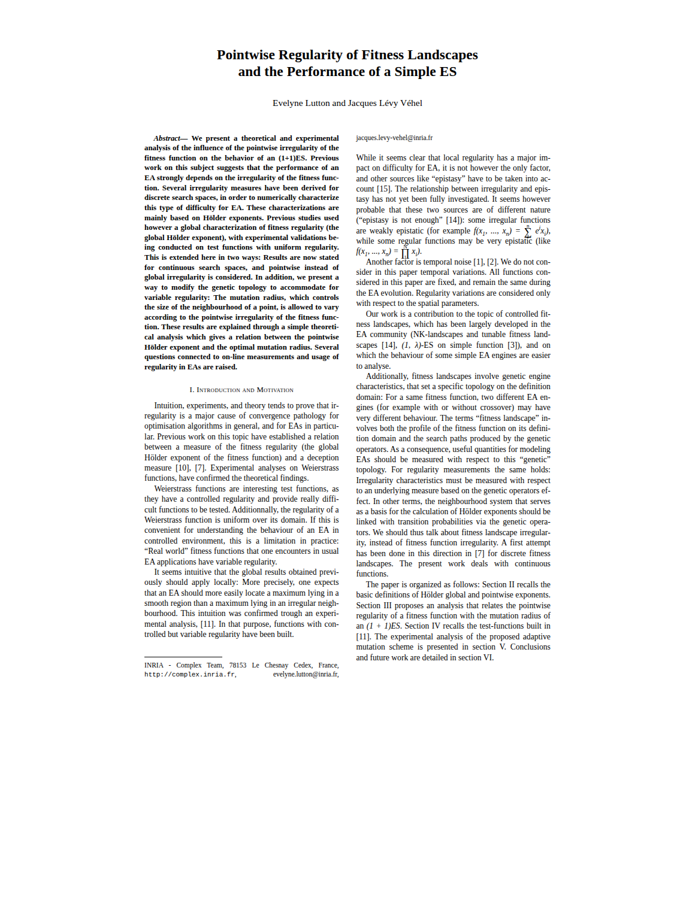Pointwise Regularity of Fitness Landscapes
and the Performance of a Simple ES
Evelyne Lutton and Jacques Lévy Véhel
Abstract— We present a theoretical and experimental analysis of the influence of the pointwise irregularity of the fitness function on the behavior of an (1+1)ES. Previous work on this subject suggests that the performance of an EA strongly depends on the irregularity of the fitness function. Several irregularity measures have been derived for discrete search spaces, in order to numerically characterize this type of difficulty for EA. These characterizations are mainly based on Hölder exponents. Previous studies used however a global characterization of fitness regularity (the global Hölder exponent), with experimental validations being conducted on test functions with uniform regularity. This is extended here in two ways: Results are now stated for continuous search spaces, and pointwise instead of global irregularity is considered. In addition, we present a way to modify the genetic topology to accommodate for variable regularity: The mutation radius, which controls the size of the neighbourhood of a point, is allowed to vary according to the pointwise irregularity of the fitness function. These results are explained through a simple theoretical analysis which gives a relation between the pointwise Hölder exponent and the optimal mutation radius. Several questions connected to on-line measurements and usage of regularity in EAs are raised.
I. Introduction and Motivation
Intuition, experiments, and theory tends to prove that irregularity is a major cause of convergence pathology for optimisation algorithms in general, and for EAs in particular. Previous work on this topic have established a relation between a measure of the fitness regularity (the global Hölder exponent of the fitness function) and a deception measure [10], [7]. Experimental analyses on Weierstrass functions, have confirmed the theoretical findings.
Weierstrass functions are interesting test functions, as they have a controlled regularity and provide really difficult functions to be tested. Additionnally, the regularity of a Weierstrass function is uniform over its domain. If this is convenient for understanding the behaviour of an EA in controlled environment, this is a limitation in practice: “Real world” fitness functions that one encounters in usual EA applications have variable regularity.
It seems intuitive that the global results obtained previously should apply locally: More precisely, one expects that an EA should more easily locate a maximum lying in a smooth region than a maximum lying in an irregular neighbourhood. This intuition was confirmed trough an experimental analysis, [11]. In that purpose, functions with controlled but variable regularity have been built.
INRIA - Complex Team, 78153 Le Chesnay Cedex, France, http://complex.inria.fr, evelyne.lutton@inria.fr, jacques.levy-vehel@inria.fr
While it seems clear that local regularity has a major impact on difficulty for EA, it is not however the only factor, and other sources like “epistasy” have to be taken into account [15]. The relationship between irregularity and epistasy has not yet been fully investigated. It seems however probable that these two sources are of different nature (“epistasy is not enough” [14]): some irregular functions are weakly epistatic (for example f(x1, ..., xn) = ∑n 1 eixi), while some regular functions may be very epistatic (like f(x1, ..., xn) = ∏N 1 xi).
Another factor is temporal noise [1], [2]. We do not consider in this paper temporal variations. All functions considered in this paper are fixed, and remain the same during the EA evolution. Regularity variations are considered only with respect to the spatial parameters.
Our work is a contribution to the topic of controlled fitness landscapes, which has been largely developed in the EA community (NK-landscapes and tunable fitness landscapes [14], (1, λ)-ES on simple function [3]), and on which the behaviour of some simple EA engines are easier to analyse.
Additionally, fitness landscapes involve genetic engine characteristics, that set a specific topology on the definition domain: For a same fitness function, two different EA engines (for example with or without crossover) may have very different behaviour. The terms “fitness landscape” involves both the profile of the fitness function on its definition domain and the search paths produced by the genetic operators. As a consequence, useful quantities for modeling EAs should be measured with respect to this “genetic” topology. For regularity measurements the same holds: Irregularity characteristics must be measured with respect to an underlying measure based on the genetic operators effect. In other terms, the neighbourhood system that serves as a basis for the calculation of Hölder exponents should be linked with transition probabilities via the genetic operators. We should thus talk about fitness landscape irregularity, instead of fitness function irregularity. A first attempt has been done in this direction in [7] for discrete fitness landscapes. The present work deals with continuous functions.
The paper is organized as follows: Section II recalls the basic definitions of Hölder global and pointwise exponents. Section III proposes an analysis that relates the pointwise regularity of a fitness function with the mutation radius of an (1 + 1)ES. Section IV recalls the test-functions built in [11]. The experimental analysis of the proposed adaptive mutation scheme is presented in section V. Conclusions and future work are detailed in section VI.